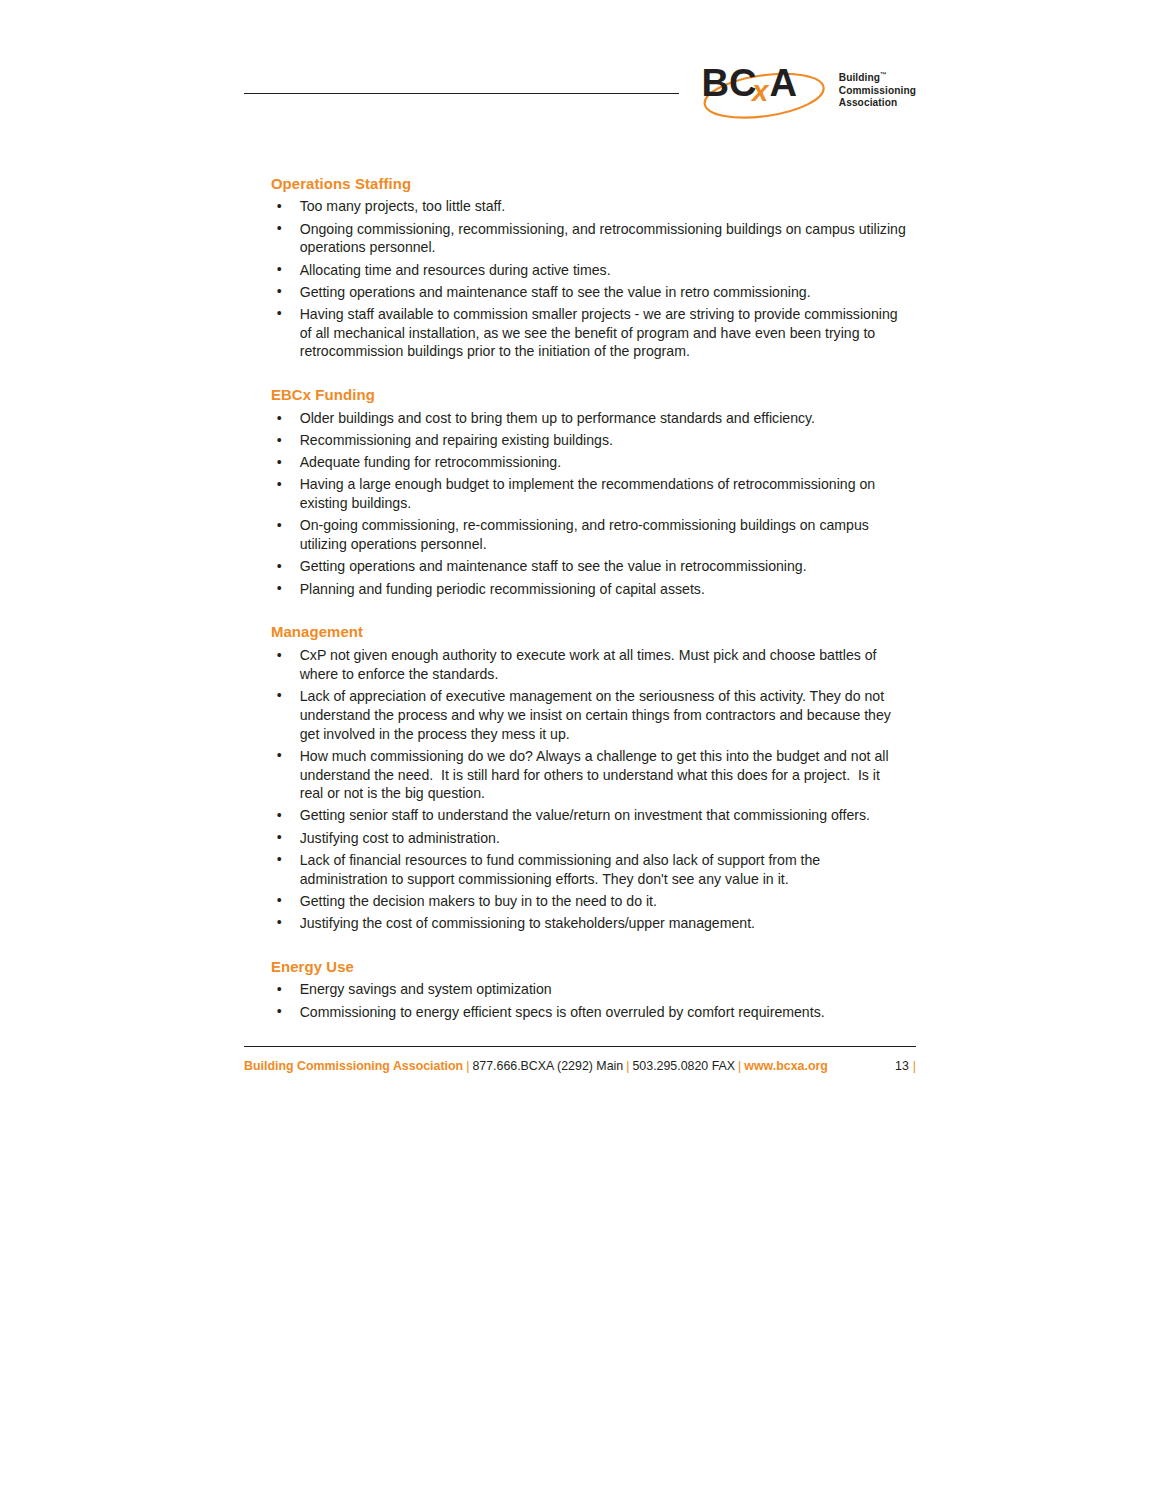BC A x
Building™
Commissioning
Association
Operations Staffing
Too many projects, too little staff.
Ongoing commissioning, recommissioning, and retrocommissioning buildings on campus utilizing operations personnel.
Allocating time and resources during active times.
Getting operations and maintenance staff to see the value in retro commissioning.
Having staff available to commission smaller projects - we are striving to provide commissioning of all mechanical installation, as we see the benefit of program and have even been trying to retrocommission buildings prior to the initiation of the program.
EBCx Funding
Older buildings and cost to bring them up to performance standards and efficiency.
Recommissioning and repairing existing buildings.
Adequate funding for retrocommissioning.
Having a large enough budget to implement the recommendations of retrocommissioning on existing buildings.
On-going commissioning, re-commissioning, and retro-commissioning buildings on campus utilizing operations personnel.
Getting operations and maintenance staff to see the value in retrocommissioning.
Planning and funding periodic recommissioning of capital assets.
Management
CxP not given enough authority to execute work at all times. Must pick and choose battles of where to enforce the standards.
Lack of appreciation of executive management on the seriousness of this activity. They do not understand the process and why we insist on certain things from contractors and because they get involved in the process they mess it up.
How much commissioning do we do? Always a challenge to get this into the budget and not all understand the need. It is still hard for others to understand what this does for a project. Is it real or not is the big question.
Getting senior staff to understand the value/return on investment that commissioning offers.
Justifying cost to administration.
Lack of financial resources to fund commissioning and also lack of support from the administration to support commissioning efforts. They don't see any value in it.
Getting the decision makers to buy in to the need to do it.
Justifying the cost of commissioning to stakeholders/upper management.
Energy Use
Energy savings and system optimization
Commissioning to energy efficient specs is often overruled by comfort requirements.
Building Commissioning Association | 877.666.BCXA (2292) Main | 503.295.0820 FAX | www.bcxa.org 13|